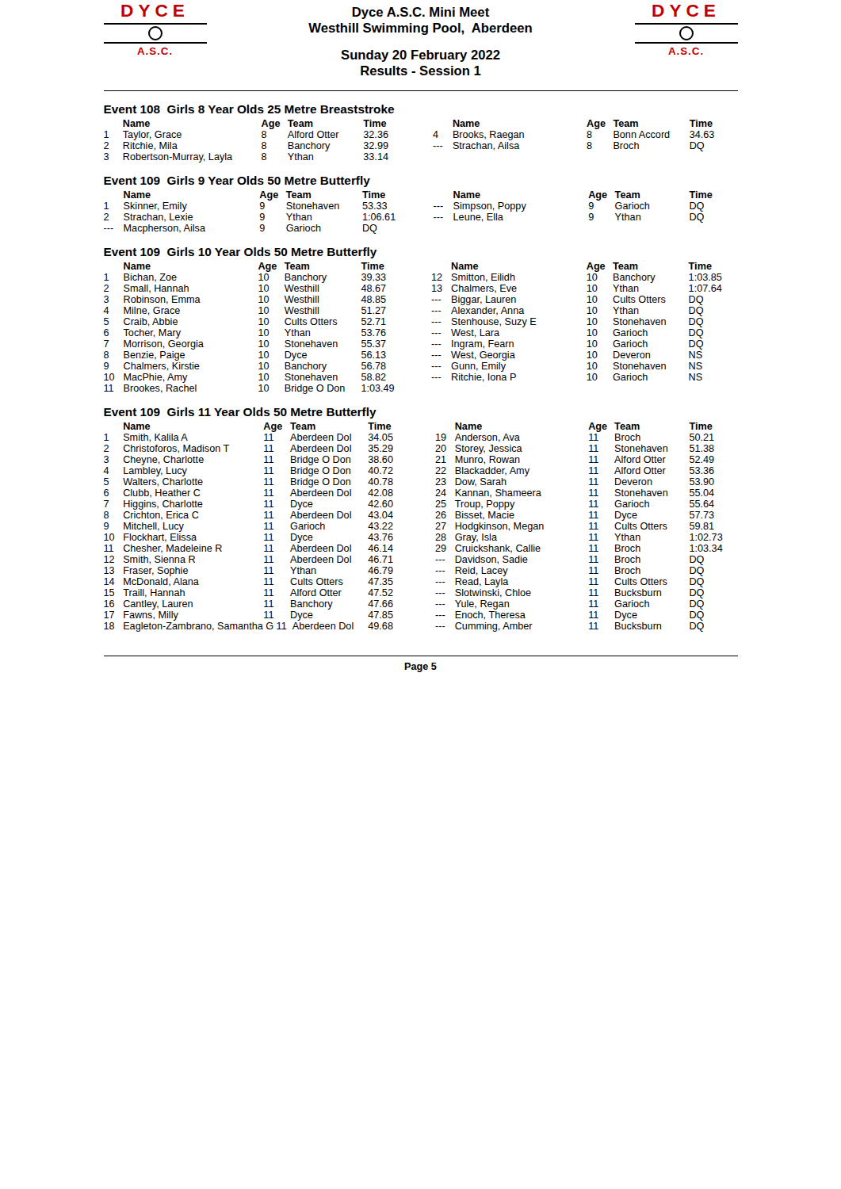DYCE
A.S.C.
DYCE
A.S.C.
Dyce A.S.C. Mini Meet
Westhill Swimming Pool, Aberdeen
Sunday 20 February 2022
Results - Session 1
Event 108 Girls 8 Year Olds 25 Metre Breaststroke
| | Name | Age | Team | Time | | | Name | Age | Team | Time |
| --- | --- | --- | --- | --- | --- | --- | --- | --- | --- | --- |
| 1 | Taylor, Grace | 8 | Alford Otter | 32.36 | | 4 | Brooks, Raegan | 8 | Bonn Accord | 34.63 |
| 2 | Ritchie, Mila | 8 | Banchory | 32.99 | | --- | Strachan, Ailsa | 8 | Broch | DQ |
| 3 | Robertson-Murray, Layla | 8 | Ythan | 33.14 | | | | | | |
Event 109 Girls 9 Year Olds 50 Metre Butterfly
| | Name | Age | Team | Time | | | Name | Age | Team | Time |
| --- | --- | --- | --- | --- | --- | --- | --- | --- | --- | --- |
| 1 | Skinner, Emily | 9 | Stonehaven | 53.33 | | --- | Simpson, Poppy | 9 | Garioch | DQ |
| 2 | Strachan, Lexie | 9 | Ythan | 1:06.61 | | --- | Leune, Ella | 9 | Ythan | DQ |
| --- | Macpherson, Ailsa | 9 | Garioch | DQ | | | | | | |
Event 109 Girls 10 Year Olds 50 Metre Butterfly
| | Name | Age | Team | Time | | | Name | Age | Team | Time |
| --- | --- | --- | --- | --- | --- | --- | --- | --- | --- | --- |
| 1 | Bichan, Zoe | 10 | Banchory | 39.33 | | 12 | Smitton, Eilidh | 10 | Banchory | 1:03.85 |
| 2 | Small, Hannah | 10 | Westhill | 48.67 | | 13 | Chalmers, Eve | 10 | Ythan | 1:07.64 |
| 3 | Robinson, Emma | 10 | Westhill | 48.85 | | --- | Biggar, Lauren | 10 | Cults Otters | DQ |
| 4 | Milne, Grace | 10 | Westhill | 51.27 | | --- | Alexander, Anna | 10 | Ythan | DQ |
| 5 | Craib, Abbie | 10 | Cults Otters | 52.71 | | --- | Stenhouse, Suzy E | 10 | Stonehaven | DQ |
| 6 | Tocher, Mary | 10 | Ythan | 53.76 | | --- | West, Lara | 10 | Garioch | DQ |
| 7 | Morrison, Georgia | 10 | Stonehaven | 55.37 | | --- | Ingram, Fearn | 10 | Garioch | DQ |
| 8 | Benzie, Paige | 10 | Dyce | 56.13 | | --- | West, Georgia | 10 | Deveron | NS |
| 9 | Chalmers, Kirstie | 10 | Banchory | 56.78 | | --- | Gunn, Emily | 10 | Stonehaven | NS |
| 10 | MacPhie, Amy | 10 | Stonehaven | 58.82 | | --- | Ritchie, Iona P | 10 | Garioch | NS |
| 11 | Brookes, Rachel | 10 | Bridge O Don | 1:03.49 | | | | | | |
Event 109 Girls 11 Year Olds 50 Metre Butterfly
| | Name | Age | Team | Time | | | Name | Age | Team | Time |
| --- | --- | --- | --- | --- | --- | --- | --- | --- | --- | --- |
| 1 | Smith, Kalila A | 11 | Aberdeen Dol | 34.05 | | 19 | Anderson, Ava | 11 | Broch | 50.21 |
| 2 | Christoforos, Madison T | 11 | Aberdeen Dol | 35.29 | | 20 | Storey, Jessica | 11 | Stonehaven | 51.38 |
| 3 | Cheyne, Charlotte | 11 | Bridge O Don | 38.60 | | 21 | Munro, Rowan | 11 | Alford Otter | 52.49 |
| 4 | Lambley, Lucy | 11 | Bridge O Don | 40.72 | | 22 | Blackadder, Amy | 11 | Alford Otter | 53.36 |
| 5 | Walters, Charlotte | 11 | Bridge O Don | 40.78 | | 23 | Dow, Sarah | 11 | Deveron | 53.90 |
| 6 | Clubb, Heather C | 11 | Aberdeen Dol | 42.08 | | 24 | Kannan, Shameera | 11 | Stonehaven | 55.04 |
| 7 | Higgins, Charlotte | 11 | Dyce | 42.60 | | 25 | Troup, Poppy | 11 | Garioch | 55.64 |
| 8 | Crichton, Erica C | 11 | Aberdeen Dol | 43.04 | | 26 | Bisset, Macie | 11 | Dyce | 57.73 |
| 9 | Mitchell, Lucy | 11 | Garioch | 43.22 | | 27 | Hodgkinson, Megan | 11 | Cults Otters | 59.81 |
| 10 | Flockhart, Elissa | 11 | Dyce | 43.76 | | 28 | Gray, Isla | 11 | Ythan | 1:02.73 |
| 11 | Chesher, Madeleine R | 11 | Aberdeen Dol | 46.14 | | 29 | Cruickshank, Callie | 11 | Broch | 1:03.34 |
| 12 | Smith, Sienna R | 11 | Aberdeen Dol | 46.71 | | --- | Davidson, Sadie | 11 | Broch | DQ |
| 13 | Fraser, Sophie | 11 | Ythan | 46.79 | | --- | Reid, Lacey | 11 | Broch | DQ |
| 14 | McDonald, Alana | 11 | Cults Otters | 47.35 | | --- | Read, Layla | 11 | Cults Otters | DQ |
| 15 | Traill, Hannah | 11 | Alford Otter | 47.52 | | --- | Slotwinski, Chloe | 11 | Bucksburn | DQ |
| 16 | Cantley, Lauren | 11 | Banchory | 47.66 | | --- | Yule, Regan | 11 | Garioch | DQ |
| 17 | Fawns, Milly | 11 | Dyce | 47.85 | | --- | Enoch, Theresa | 11 | Dyce | DQ |
| 18 | Eagleton-Zambrano, Samantha G 11 Aberdeen Dol | 49.68 | | --- | Cumming, Amber | 11 | Bucksburn | DQ |
Page 5